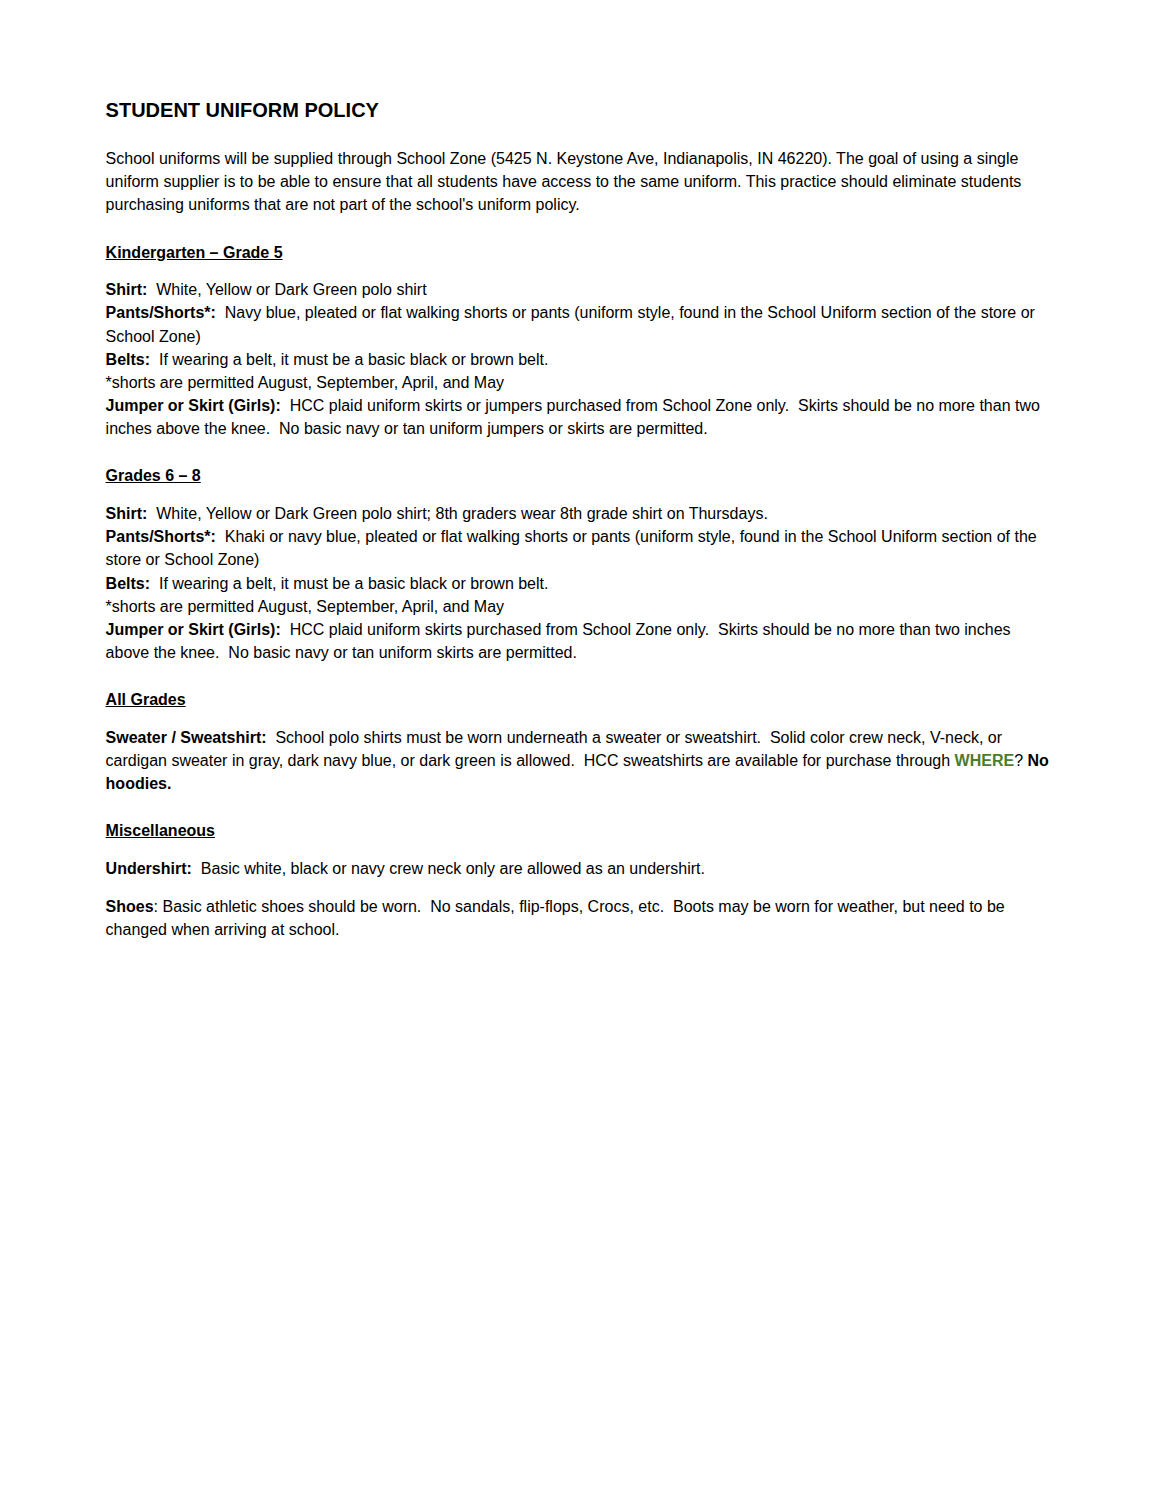STUDENT UNIFORM POLICY
School uniforms will be supplied through School Zone (5425 N. Keystone Ave, Indianapolis, IN 46220). The goal of using a single uniform supplier is to be able to ensure that all students have access to the same uniform. This practice should eliminate students purchasing uniforms that are not part of the school's uniform policy.
Kindergarten – Grade 5
Shirt: White, Yellow or Dark Green polo shirt
Pants/Shorts*: Navy blue, pleated or flat walking shorts or pants (uniform style, found in the School Uniform section of the store or School Zone)
Belts: If wearing a belt, it must be a basic black or brown belt.
*shorts are permitted August, September, April, and May
Jumper or Skirt (Girls): HCC plaid uniform skirts or jumpers purchased from School Zone only. Skirts should be no more than two inches above the knee. No basic navy or tan uniform jumpers or skirts are permitted.
Grades 6 – 8
Shirt: White, Yellow or Dark Green polo shirt; 8th graders wear 8th grade shirt on Thursdays.
Pants/Shorts*: Khaki or navy blue, pleated or flat walking shorts or pants (uniform style, found in the School Uniform section of the store or School Zone)
Belts: If wearing a belt, it must be a basic black or brown belt.
*shorts are permitted August, September, April, and May
Jumper or Skirt (Girls): HCC plaid uniform skirts purchased from School Zone only. Skirts should be no more than two inches above the knee. No basic navy or tan uniform skirts are permitted.
All Grades
Sweater / Sweatshirt: School polo shirts must be worn underneath a sweater or sweatshirt. Solid color crew neck, V-neck, or cardigan sweater in gray, dark navy blue, or dark green is allowed. HCC sweatshirts are available for purchase through WHERE? No hoodies.
Miscellaneous
Undershirt: Basic white, black or navy crew neck only are allowed as an undershirt.
Shoes: Basic athletic shoes should be worn. No sandals, flip-flops, Crocs, etc. Boots may be worn for weather, but need to be changed when arriving at school.